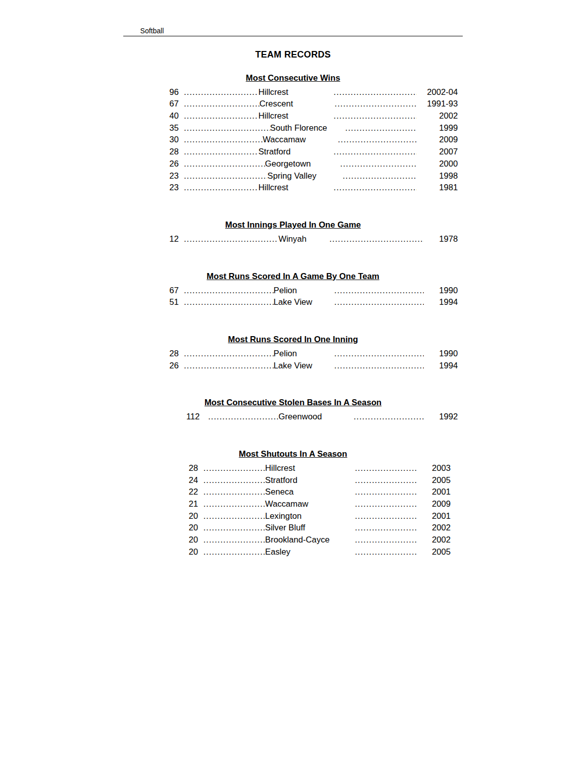Softball
TEAM RECORDS
Most Consecutive Wins
96..................................... Hillcrest....................................... 2002-04
67..................................... Crescent...................................... 1991-93
40..................................... Hillcrest....................................... 2002
35..................................... South Florence............................. 1999
30..................................... Waccamaw................................... 2009
28..................................... Stratford....................................... 2007
26..................................... Georgetown................................. 2000
23..................................... Spring Valley............................... 1998
23..................................... Hillcrest....................................... 1981
Most Innings Played In One Game
12..................................... Winyah......................................... 1978
Most Runs Scored In A Game By One Team
67..................................... Pelion........................................... 1990
51..................................... Lake View.................................... 1994
Most Runs Scored In One Inning
28..................................... Pelion........................................... 1990
26..................................... Lake View.................................... 1994
Most Consecutive Stolen Bases In A Season
112............................. Greenwood....................................... 1992
Most Shutouts In A Season
28........................... Hillcrest................................................. 2003
24........................... Stratford................................................ 2005
22........................... Seneca.................................................. 2001
21........................... Waccamaw........................................... 2009
20........................... Lexington............................................... 2001
20........................... Silver Bluff............................................. 2002
20........................... Brookland-Cayce................................... 2002
20........................... Easley................................................... 2005